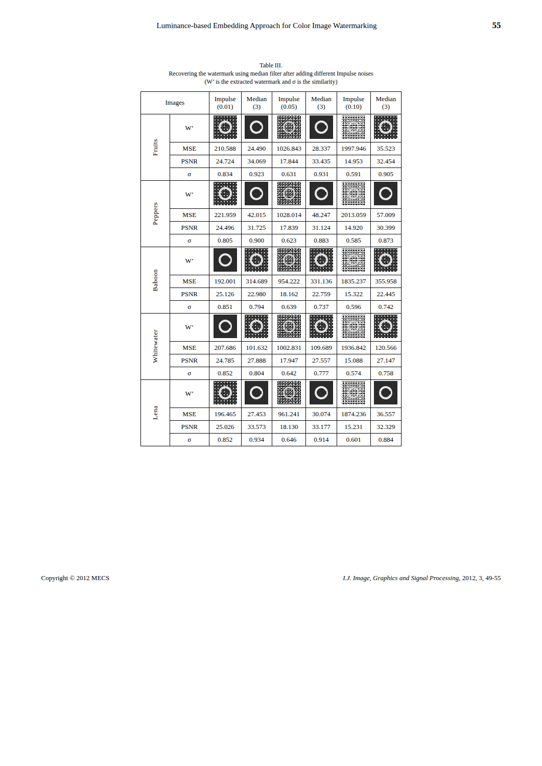Luminance-based Embedding Approach for Color Image Watermarking
55
Table III.
Recovering the watermark using median filter after adding different Impulse noises
(W’ is the extracted watermark and σ is the similarity)
| Images | Impulse (0.01) | Median (3) | Impulse (0.05) | Median (3) | Impulse (0.10) | Median (3) |
| --- | --- | --- | --- | --- | --- | --- |
| Fruits | W’ | | | | | | |
| MSE | 210.588 | 24.490 | 1026.843 | 28.337 | 1997.946 | 35.523 |
| PSNR | 24.724 | 34.069 | 17.844 | 33.435 | 14.953 | 32.454 |
| σ | 0.834 | 0.923 | 0.631 | 0.931 | 0.591 | 0.905 |
| Peppers | W’ | | | | | | |
| MSE | 221.959 | 42.015 | 1028.014 | 48.247 | 2013.059 | 57.009 |
| PSNR | 24.496 | 31.725 | 17.839 | 31.124 | 14.920 | 30.399 |
| σ | 0.805 | 0.900 | 0.623 | 0.883 | 0.585 | 0.873 |
| Baboon | W’ | | | | | | |
| MSE | 192.001 | 314.689 | 954.222 | 331.136 | 1835.237 | 355.958 |
| PSNR | 25.126 | 22.980 | 18.162 | 22.759 | 15.322 | 22.445 |
| σ | 0.851 | 0.794 | 0.639 | 0.737 | 0.596 | 0.742 |
| Whitewater | W’ | | | | | | |
| MSE | 207.686 | 101.632 | 1002.831 | 109.689 | 1936.842 | 120.566 |
| PSNR | 24.785 | 27.888 | 17.947 | 27.557 | 15.088 | 27.147 |
| σ | 0.852 | 0.804 | 0.642 | 0.777 | 0.574 | 0.758 |
| Lena | W’ | | | | | | |
| MSE | 196.465 | 27.453 | 961.241 | 30.074 | 1874.236 | 36.557 |
| PSNR | 25.026 | 33.573 | 18.130 | 33.177 | 15.231 | 32.329 |
| σ | 0.852 | 0.934 | 0.646 | 0.914 | 0.601 | 0.884 |
Copyright © 2012 MECS
I.J. Image, Graphics and Signal Processing, 2012, 3, 49-55